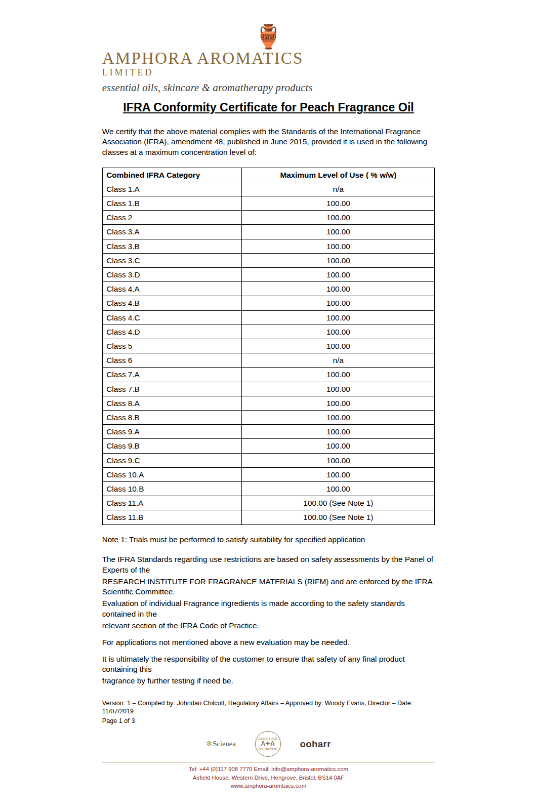🏺
AMPHORA AROMATICS
LIMITED
essential oils, skincare & aromatherapy products
IFRA Conformity Certificate for Peach Fragrance Oil
We certify that the above material complies with the Standards of the International Fragrance Association (IFRA), amendment 48, published in June 2015, provided it is used in the following classes at a maximum concentration level of:
| Combined IFRA Category | Maximum Level of Use ( % w/w) |
| --- | --- |
| Class 1.A | n/a |
| Class 1.B | 100.00 |
| Class 2 | 100.00 |
| Class 3.A | 100.00 |
| Class 3.B | 100.00 |
| Class 3.C | 100.00 |
| Class 3.D | 100.00 |
| Class 4.A | 100.00 |
| Class 4.B | 100.00 |
| Class 4.C | 100.00 |
| Class 4.D | 100.00 |
| Class 5 | 100.00 |
| Class 6 | n/a |
| Class 7.A | 100.00 |
| Class 7.B | 100.00 |
| Class 8.A | 100.00 |
| Class 8.B | 100.00 |
| Class 9.A | 100.00 |
| Class 9.B | 100.00 |
| Class 9.C | 100.00 |
| Class 10.A | 100.00 |
| Class 10.B | 100.00 |
| Class 11.A | 100.00 (See Note 1) |
| Class 11.B | 100.00 (See Note 1) |
Note 1: Trials must be performed to satisfy suitability for specified application
The IFRA Standards regarding use restrictions are based on safety assessments by the Panel of Experts of the
RESEARCH INSTITUTE FOR FRAGRANCE MATERIALS (RIFM) and are enforced by the IFRA Scientific Committee.
Evaluation of individual Fragrance ingredients is made according to the safety standards contained in the
relevant section of the IFRA Code of Practice.
For applications not mentioned above a new evaluation may be needed.
It is ultimately the responsibility of the customer to ensure that safety of any final product containing this
fragrance by further testing if need be.
Version: 1 – Compiled by: Johndan Chilcott, Regulatory Affairs – Approved by: Woody Evans, Director – Date: 11/07/2019
Page 1 of 3
❄Scienea ESSENTIALS A✦A COLLECTION ooharr
Tel: +44 (0)117 908 7770 Email: info@amphora-aromatics.com
Airfield House, Western Drive, Hengrove, Bristol, BS14 0AF
www.amphora-aromtaics.com